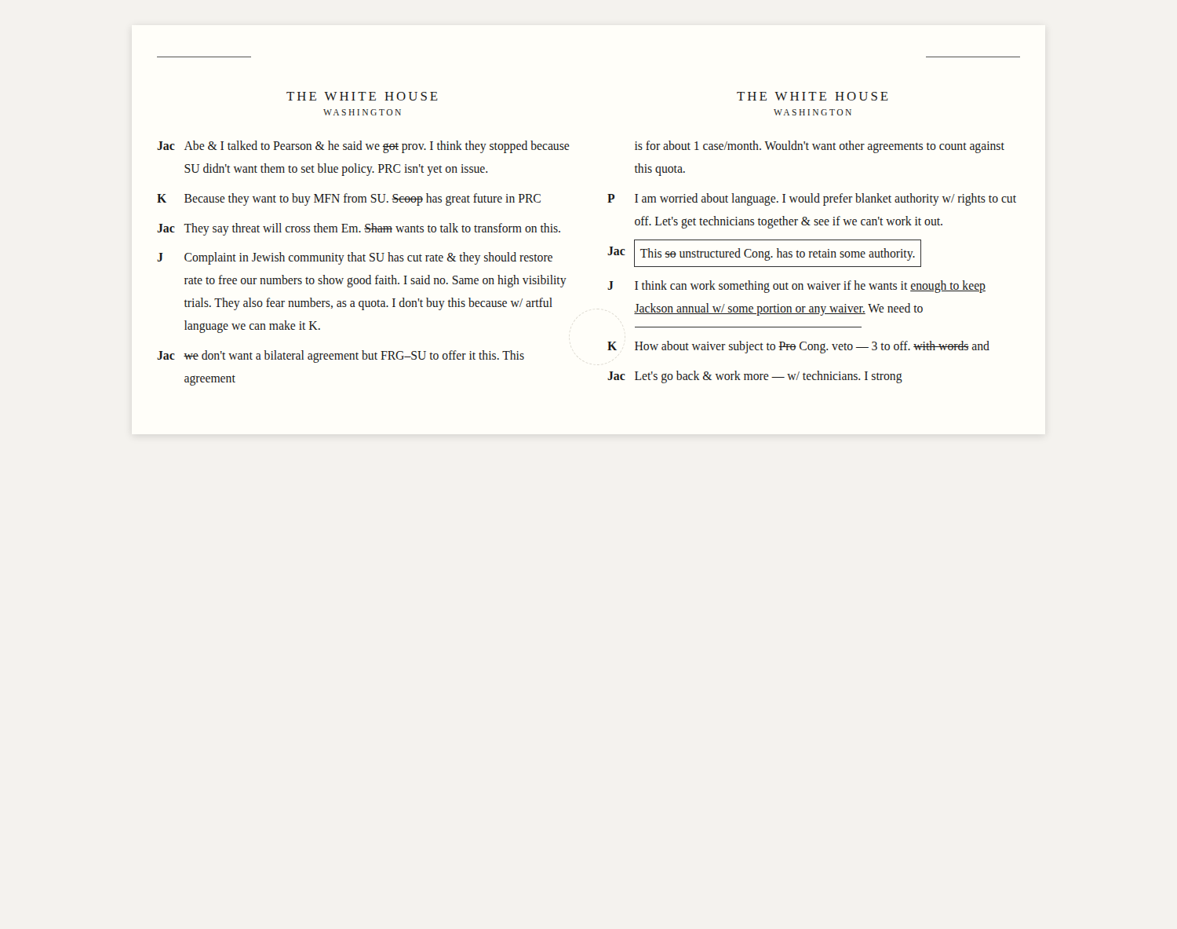The White House
Washington
Jac Abe & I talked to Pearson & he said we got prov. I think they stopped because SU didn't want them to set blue policy. PRC isn't yet on issue.
K Because they want to buy MFN from SU. Scoop has great future in PRC
Jac They say threat will cross them Em. Sham wants to talk to transform on this.
J Complaint in Jewish community that SU has cut rate & they should restore rate to free our numbers to show good faith. I said no. Same on high visibility trials. They also fear numbers, as a quota. I don't buy this because w/ artful language we can make it K.
Jac we don't want a bilateral agreement but FRG–SU to offer it this. This agreement
The White House
Washington
is for about 1 case/month. Wouldn't want other agreements to count against this quota.
P I am worried about language. I would prefer blanket authority w/ rights to cut off. Let's get technicians together & see if we can't work it out.
Jac This so unstructured Cong. has to retain some authority.
J I think can work something out on waiver if he wants it enough to keep Jackson annual w/ some portion or any waiver. We need to
K How about waiver subject to Pro Cong. veto — 3 to off. with words and
Jac Let's go back & work more — w/ technicians. I strong